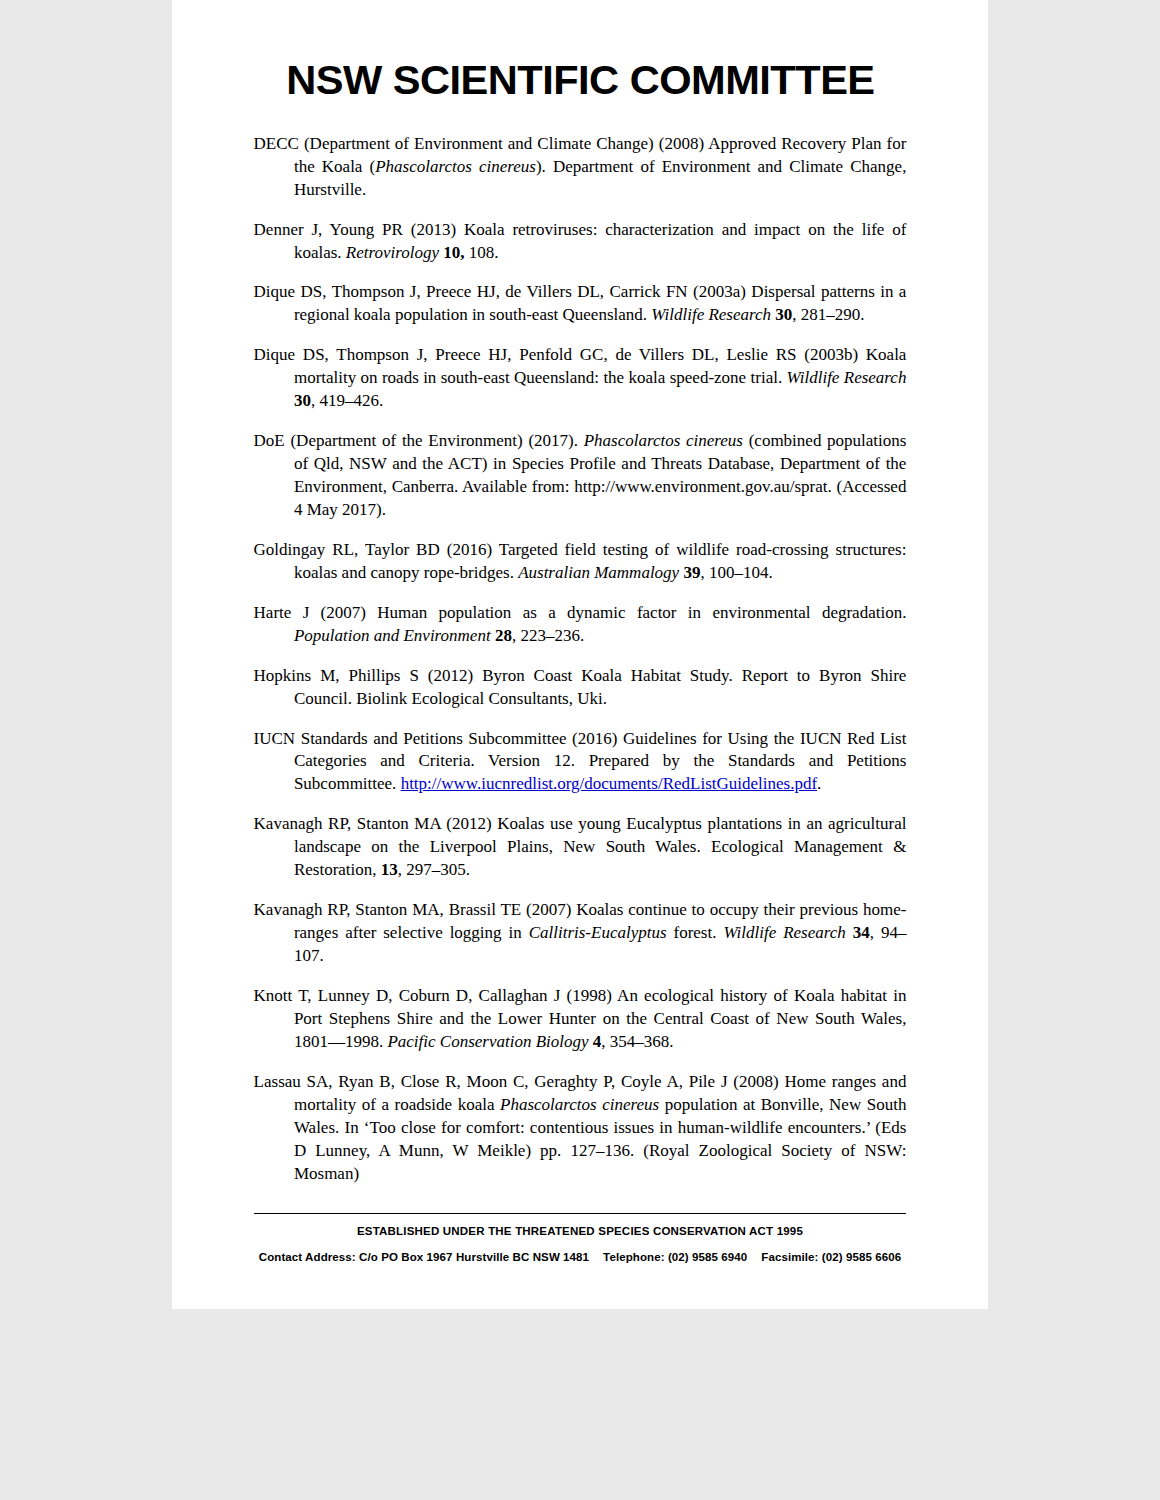NSW SCIENTIFIC COMMITTEE
DECC (Department of Environment and Climate Change) (2008) Approved Recovery Plan for the Koala (Phascolarctos cinereus). Department of Environment and Climate Change, Hurstville.
Denner J, Young PR (2013) Koala retroviruses: characterization and impact on the life of koalas. Retrovirology 10, 108.
Dique DS, Thompson J, Preece HJ, de Villers DL, Carrick FN (2003a) Dispersal patterns in a regional koala population in south-east Queensland. Wildlife Research 30, 281–290.
Dique DS, Thompson J, Preece HJ, Penfold GC, de Villers DL, Leslie RS (2003b) Koala mortality on roads in south-east Queensland: the koala speed-zone trial. Wildlife Research 30, 419–426.
DoE (Department of the Environment) (2017). Phascolarctos cinereus (combined populations of Qld, NSW and the ACT) in Species Profile and Threats Database, Department of the Environment, Canberra. Available from: http://www.environment.gov.au/sprat. (Accessed 4 May 2017).
Goldingay RL, Taylor BD (2016) Targeted field testing of wildlife road-crossing structures: koalas and canopy rope-bridges. Australian Mammalogy 39, 100–104.
Harte J (2007) Human population as a dynamic factor in environmental degradation. Population and Environment 28, 223–236.
Hopkins M, Phillips S (2012) Byron Coast Koala Habitat Study. Report to Byron Shire Council. Biolink Ecological Consultants, Uki.
IUCN Standards and Petitions Subcommittee (2016) Guidelines for Using the IUCN Red List Categories and Criteria. Version 12. Prepared by the Standards and Petitions Subcommittee. http://www.iucnredlist.org/documents/RedListGuidelines.pdf.
Kavanagh RP, Stanton MA (2012) Koalas use young Eucalyptus plantations in an agricultural landscape on the Liverpool Plains, New South Wales. Ecological Management & Restoration, 13, 297–305.
Kavanagh RP, Stanton MA, Brassil TE (2007) Koalas continue to occupy their previous home-ranges after selective logging in Callitris-Eucalyptus forest. Wildlife Research 34, 94–107.
Knott T, Lunney D, Coburn D, Callaghan J (1998) An ecological history of Koala habitat in Port Stephens Shire and the Lower Hunter on the Central Coast of New South Wales, 1801—1998. Pacific Conservation Biology 4, 354–368.
Lassau SA, Ryan B, Close R, Moon C, Geraghty P, Coyle A, Pile J (2008) Home ranges and mortality of a roadside koala Phascolarctos cinereus population at Bonville, New South Wales. In ‘Too close for comfort: contentious issues in human-wildlife encounters.’ (Eds D Lunney, A Munn, W Meikle) pp. 127–136. (Royal Zoological Society of NSW: Mosman)
ESTABLISHED UNDER THE THREATENED SPECIES CONSERVATION ACT 1995
Contact Address: C/o PO Box 1967 Hurstville BC NSW 1481 Telephone: (02) 9585 6940 Facsimile: (02) 9585 6606